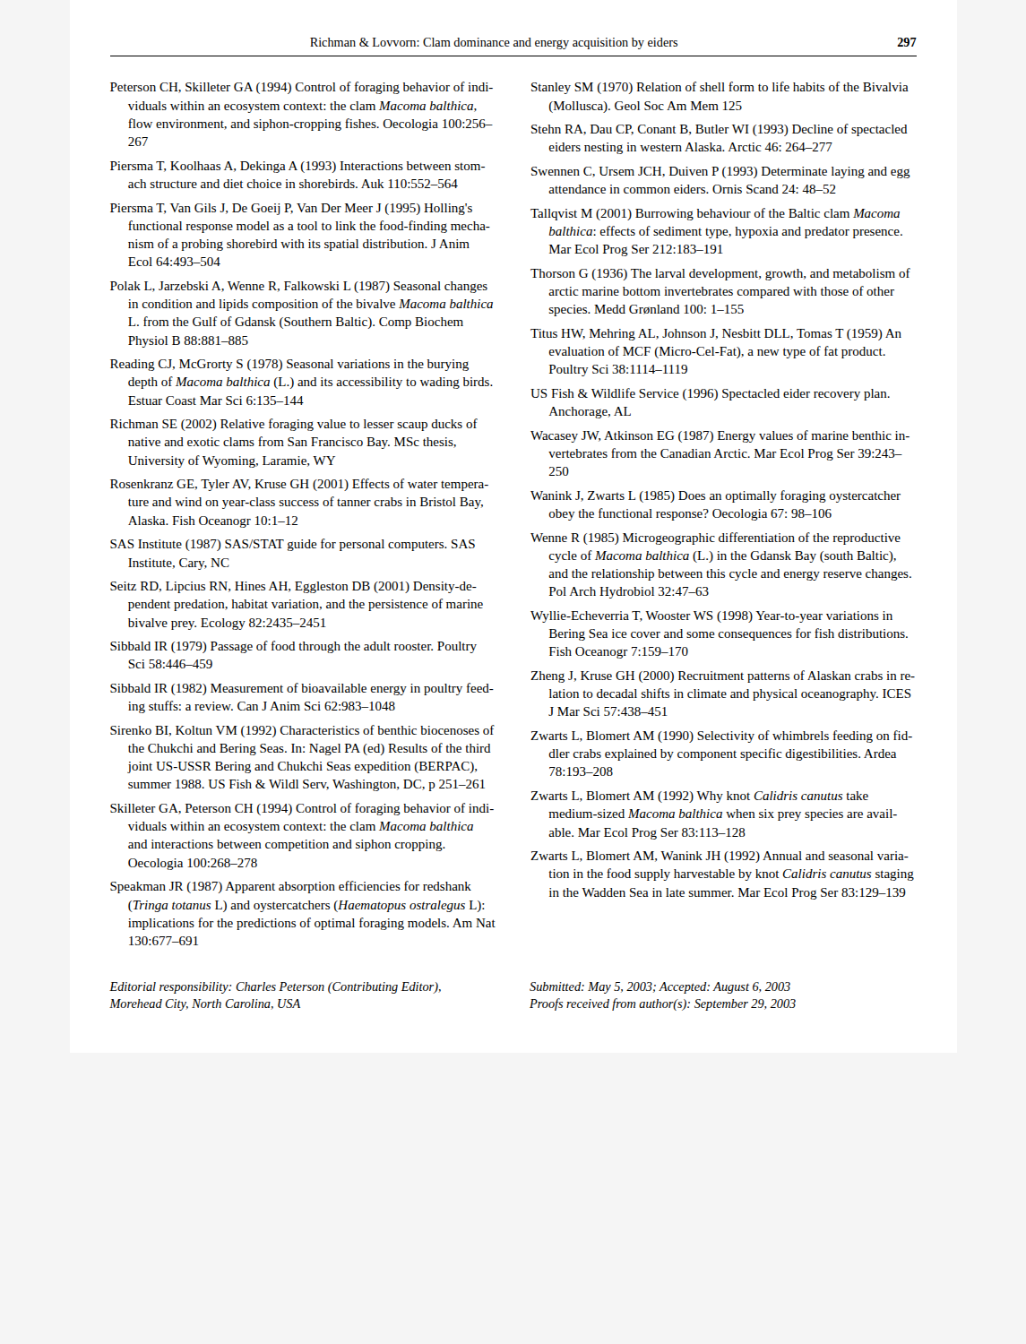Richman & Lovvorn: Clam dominance and energy acquisition by eiders
297
Peterson CH, Skilleter GA (1994) Control of foraging behavior of individuals within an ecosystem context: the clam Macoma balthica, flow environment, and siphon-cropping fishes. Oecologia 100:256–267
Piersma T, Koolhaas A, Dekinga A (1993) Interactions between stomach structure and diet choice in shorebirds. Auk 110:552–564
Piersma T, Van Gils J, De Goeij P, Van Der Meer J (1995) Holling's functional response model as a tool to link the food-finding mechanism of a probing shorebird with its spatial distribution. J Anim Ecol 64:493–504
Polak L, Jarzebski A, Wenne R, Falkowski L (1987) Seasonal changes in condition and lipids composition of the bivalve Macoma balthica L. from the Gulf of Gdansk (Southern Baltic). Comp Biochem Physiol B 88:881–885
Reading CJ, McGrorty S (1978) Seasonal variations in the burying depth of Macoma balthica (L.) and its accessibility to wading birds. Estuar Coast Mar Sci 6:135–144
Richman SE (2002) Relative foraging value to lesser scaup ducks of native and exotic clams from San Francisco Bay. MSc thesis, University of Wyoming, Laramie, WY
Rosenkranz GE, Tyler AV, Kruse GH (2001) Effects of water temperature and wind on year-class success of tanner crabs in Bristol Bay, Alaska. Fish Oceanogr 10:1–12
SAS Institute (1987) SAS/STAT guide for personal computers. SAS Institute, Cary, NC
Seitz RD, Lipcius RN, Hines AH, Eggleston DB (2001) Density-dependent predation, habitat variation, and the persistence of marine bivalve prey. Ecology 82:2435–2451
Sibbald IR (1979) Passage of food through the adult rooster. Poultry Sci 58:446–459
Sibbald IR (1982) Measurement of bioavailable energy in poultry feeding stuffs: a review. Can J Anim Sci 62:983–1048
Sirenko BI, Koltun VM (1992) Characteristics of benthic biocenoses of the Chukchi and Bering Seas. In: Nagel PA (ed) Results of the third joint US-USSR Bering and Chukchi Seas expedition (BERPAC), summer 1988. US Fish & Wildl Serv, Washington, DC, p 251–261
Skilleter GA, Peterson CH (1994) Control of foraging behavior of individuals within an ecosystem context: the clam Macoma balthica and interactions between competition and siphon cropping. Oecologia 100:268–278
Speakman JR (1987) Apparent absorption efficiencies for redshank (Tringa totanus L) and oystercatchers (Haematopus ostralegus L): implications for the predictions of optimal foraging models. Am Nat 130:677–691
Stanley SM (1970) Relation of shell form to life habits of the Bivalvia (Mollusca). Geol Soc Am Mem 125
Stehn RA, Dau CP, Conant B, Butler WI (1993) Decline of spectacled eiders nesting in western Alaska. Arctic 46: 264–277
Swennen C, Ursem JCH, Duiven P (1993) Determinate laying and egg attendance in common eiders. Ornis Scand 24: 48–52
Tallqvist M (2001) Burrowing behaviour of the Baltic clam Macoma balthica: effects of sediment type, hypoxia and predator presence. Mar Ecol Prog Ser 212:183–191
Thorson G (1936) The larval development, growth, and metabolism of arctic marine bottom invertebrates compared with those of other species. Medd Grønland 100: 1–155
Titus HW, Mehring AL, Johnson J, Nesbitt DLL, Tomas T (1959) An evaluation of MCF (Micro-Cel-Fat), a new type of fat product. Poultry Sci 38:1114–1119
US Fish & Wildlife Service (1996) Spectacled eider recovery plan. Anchorage, AL
Wacasey JW, Atkinson EG (1987) Energy values of marine benthic invertebrates from the Canadian Arctic. Mar Ecol Prog Ser 39:243–250
Wanink J, Zwarts L (1985) Does an optimally foraging oystercatcher obey the functional response? Oecologia 67: 98–106
Wenne R (1985) Microgeographic differentiation of the reproductive cycle of Macoma balthica (L.) in the Gdansk Bay (south Baltic), and the relationship between this cycle and energy reserve changes. Pol Arch Hydrobiol 32:47–63
Wyllie-Echeverria T, Wooster WS (1998) Year-to-year variations in Bering Sea ice cover and some consequences for fish distributions. Fish Oceanogr 7:159–170
Zheng J, Kruse GH (2000) Recruitment patterns of Alaskan crabs in relation to decadal shifts in climate and physical oceanography. ICES J Mar Sci 57:438–451
Zwarts L, Blomert AM (1990) Selectivity of whimbrels feeding on fiddler crabs explained by component specific digestibilities. Ardea 78:193–208
Zwarts L, Blomert AM (1992) Why knot Calidris canutus take medium-sized Macoma balthica when six prey species are available. Mar Ecol Prog Ser 83:113–128
Zwarts L, Blomert AM, Wanink JH (1992) Annual and seasonal variation in the food supply harvestable by knot Calidris canutus staging in the Wadden Sea in late summer. Mar Ecol Prog Ser 83:129–139
Editorial responsibility: Charles Peterson (Contributing Editor), Morehead City, North Carolina, USA
Submitted: May 5, 2003; Accepted: August 6, 2003
Proofs received from author(s): September 29, 2003